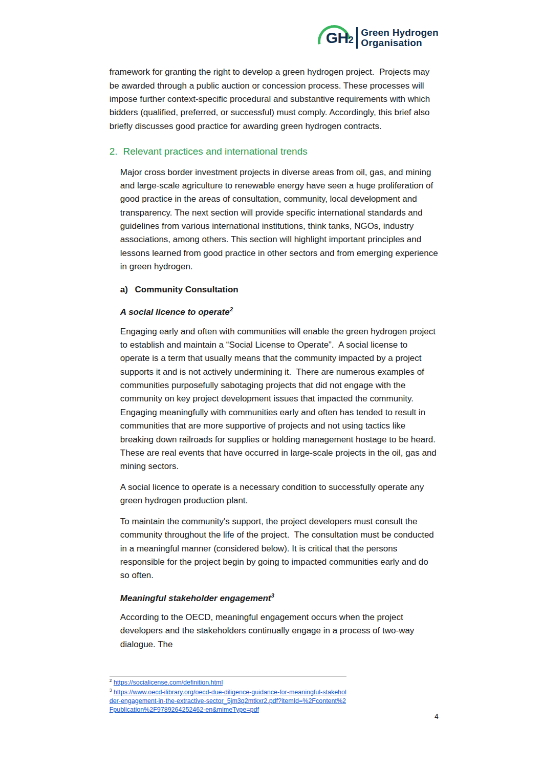GH2
Green Hydrogen
Organisation
framework for granting the right to develop a green hydrogen project. Projects may be awarded through a public auction or concession process. These processes will impose further context-specific procedural and substantive requirements with which bidders (qualified, preferred, or successful) must comply. Accordingly, this brief also briefly discusses good practice for awarding green hydrogen contracts.
2. Relevant practices and international trends
Major cross border investment projects in diverse areas from oil, gas, and mining and large-scale agriculture to renewable energy have seen a huge proliferation of good practice in the areas of consultation, community, local development and transparency. The next section will provide specific international standards and guidelines from various international institutions, think tanks, NGOs, industry associations, among others. This section will highlight important principles and lessons learned from good practice in other sectors and from emerging experience in green hydrogen.
a) Community Consultation
A social licence to operate2
Engaging early and often with communities will enable the green hydrogen project to establish and maintain a “Social License to Operate”. A social license to operate is a term that usually means that the community impacted by a project supports it and is not actively undermining it. There are numerous examples of communities purposefully sabotaging projects that did not engage with the community on key project development issues that impacted the community. Engaging meaningfully with communities early and often has tended to result in communities that are more supportive of projects and not using tactics like breaking down railroads for supplies or holding management hostage to be heard. These are real events that have occurred in large-scale projects in the oil, gas and mining sectors.
A social licence to operate is a necessary condition to successfully operate any green hydrogen production plant.
To maintain the community's support, the project developers must consult the community throughout the life of the project. The consultation must be conducted in a meaningful manner (considered below). It is critical that the persons responsible for the project begin by going to impacted communities early and do so often.
Meaningful stakeholder engagement3
According to the OECD, meaningful engagement occurs when the project developers and the stakeholders continually engage in a process of two-way dialogue. The
2 https://socialicense.com/definition.html
3 https://www.oecd-ilibrary.org/oecd-due-diligence-guidance-for-meaningful-stakeholder-engagement-in-the-extractive-sector_5jm3q2mtkxr2.pdf?itemId=%2Fcontent%2Fpublication%2F9789264252462-en&mimeType=pdf
4